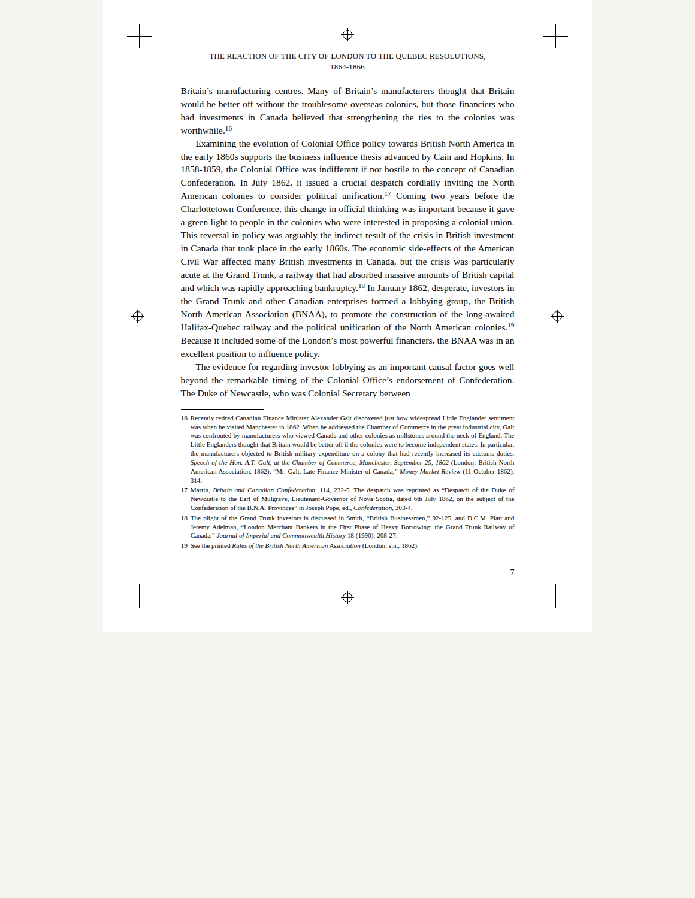The Reaction of the City of London to the Quebec Resolutions,
1864-1866
Britain’s manufacturing centres. Many of Britain’s manufacturers thought that Britain would be better off without the troublesome overseas colonies, but those financiers who had investments in Canada believed that strengthening the ties to the colonies was worthwhile.16
Examining the evolution of Colonial Office policy towards British North America in the early 1860s supports the business influence thesis advanced by Cain and Hopkins. In 1858-1859, the Colonial Office was indifferent if not hostile to the concept of Canadian Confederation. In July 1862, it issued a crucial despatch cordially inviting the North American colonies to consider political unification.17 Coming two years before the Charlottetown Conference, this change in official thinking was important because it gave a green light to people in the colonies who were interested in proposing a colonial union. This reversal in policy was arguably the indirect result of the crisis in British investment in Canada that took place in the early 1860s. The economic side-effects of the American Civil War affected many British investments in Canada, but the crisis was particularly acute at the Grand Trunk, a railway that had absorbed massive amounts of British capital and which was rapidly approaching bankruptcy.18 In January 1862, desperate, investors in the Grand Trunk and other Canadian enterprises formed a lobbying group, the British North American Association (BNAA), to promote the construction of the long-awaited Halifax-Quebec railway and the political unification of the North American colonies.19 Because it included some of the London’s most powerful financiers, the BNAA was in an excellent position to influence policy.
The evidence for regarding investor lobbying as an important causal factor goes well beyond the remarkable timing of the Colonial Office’s endorsement of Confederation. The Duke of Newcastle, who was Colonial Secretary between
16 Recently retired Canadian Finance Minister Alexander Galt discovered just how widespread Little Englander sentiment was when he visited Manchester in 1862. When he addressed the Chamber of Commerce in the great industrial city, Galt was confronted by manufacturers who viewed Canada and other colonies as millstones around the neck of England. The Little Englanders thought that Britain would be better off if the colonies were to become independent states. In particular, the manufacturers objected to British military expenditure on a colony that had recently increased its customs duties. Speech of the Hon. A.T. Galt, at the Chamber of Commerce, Manchester, September 25, 1862 (London: British North American Association, 1862); “Mr. Galt, Late Finance Minister of Canada,” Money Market Review (11 October 1862), 314.
17 Martin, Britain and Canadian Confederation, 114, 232-5. The despatch was reprinted as “Despatch of the Duke of Newcastle to the Earl of Mulgrave, Lieutenant-Governor of Nova Scotia, dated 6th July 1862, on the subject of the Confederation of the B.N.A. Provinces” in Joseph Pope, ed., Confederation, 303-4.
18 The plight of the Grand Trunk investors is discussed in Smith, “British Businessmen,” 92-125, and D.C.M. Platt and Jeremy Adelman, “London Merchant Bankers in the First Phase of Heavy Borrowing: the Grand Trunk Railway of Canada,” Journal of Imperial and Commonwealth History 18 (1990): 208-27.
19 See the printed Rules of the British North American Association (London: s.n., 1862).
7